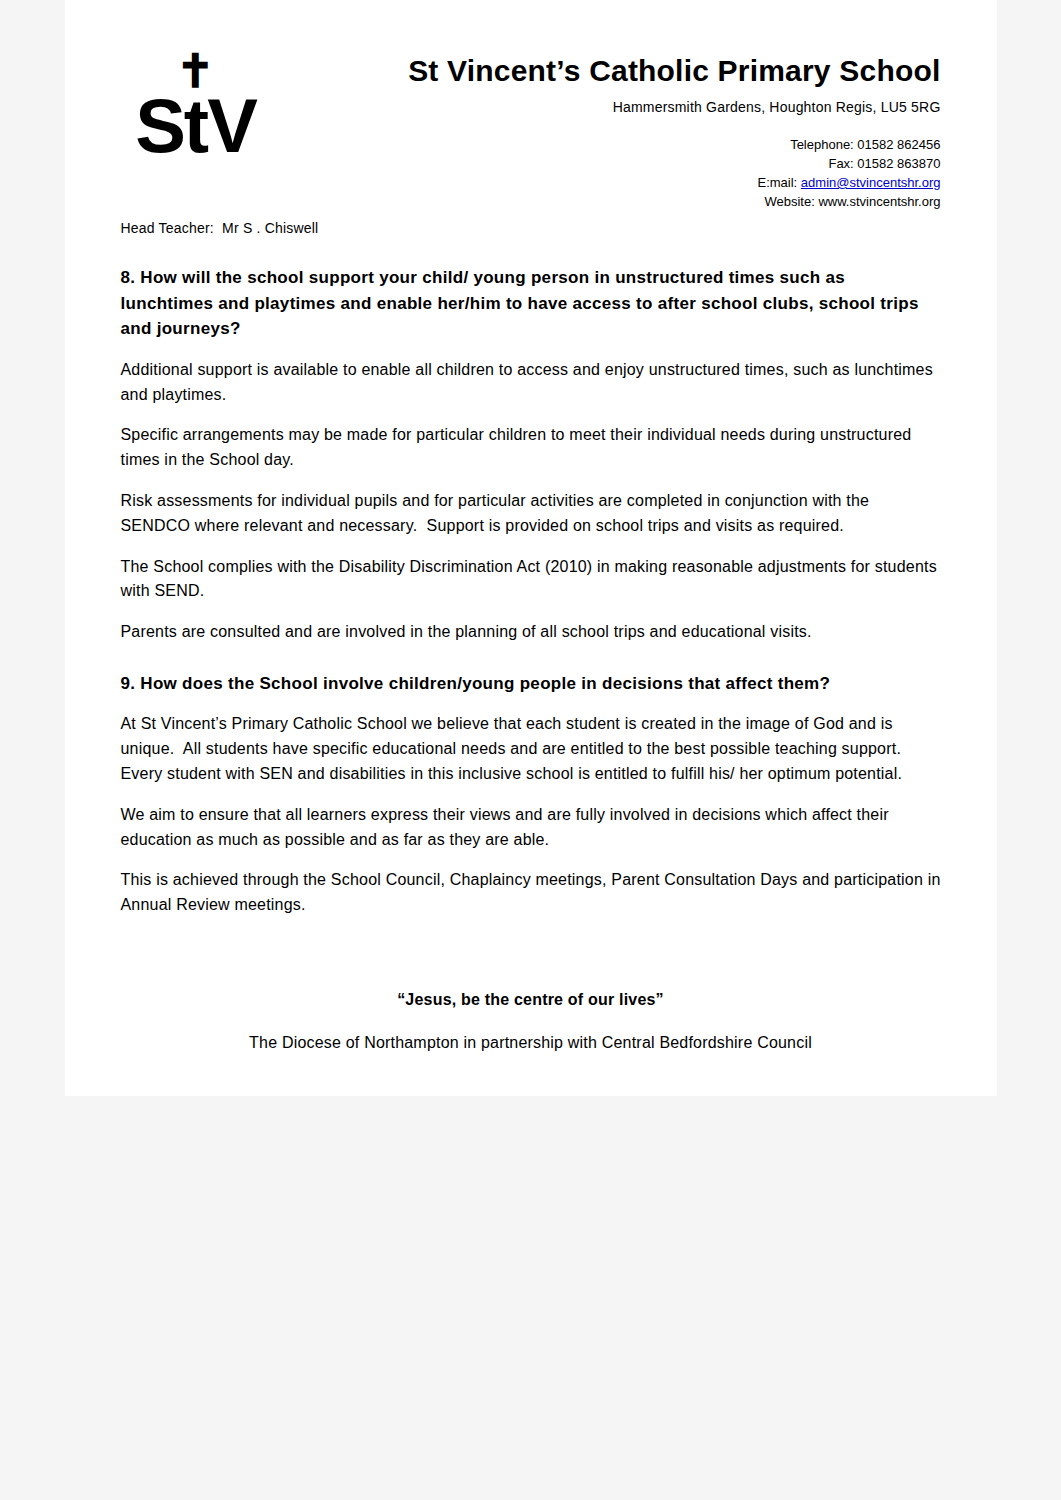✝ StV
St Vincent’s Catholic Primary School
Hammersmith Gardens, Houghton Regis, LU5 5RG
Telephone: 01582 862456
Fax: 01582 863870
E:mail: admin@stvincentshr.org
Website: www.stvincentshr.org
Head Teacher: Mr S . Chiswell
8. How will the school support your child/ young person in unstructured times such as lunchtimes and playtimes and enable her/him to have access to after school clubs, school trips and journeys?
Additional support is available to enable all children to access and enjoy unstructured times, such as lunchtimes and playtimes.
Specific arrangements may be made for particular children to meet their individual needs during unstructured times in the School day.
Risk assessments for individual pupils and for particular activities are completed in conjunction with the SENDCO where relevant and necessary. Support is provided on school trips and visits as required.
The School complies with the Disability Discrimination Act (2010) in making reasonable adjustments for students with SEND.
Parents are consulted and are involved in the planning of all school trips and educational visits.
9. How does the School involve children/young people in decisions that affect them?
At St Vincent’s Primary Catholic School we believe that each student is created in the image of God and is unique. All students have specific educational needs and are entitled to the best possible teaching support. Every student with SEN and disabilities in this inclusive school is entitled to fulfill his/ her optimum potential.
We aim to ensure that all learners express their views and are fully involved in decisions which affect their education as much as possible and as far as they are able.
This is achieved through the School Council, Chaplaincy meetings, Parent Consultation Days and participation in Annual Review meetings.
“Jesus, be the centre of our lives”
The Diocese of Northampton in partnership with Central Bedfordshire Council